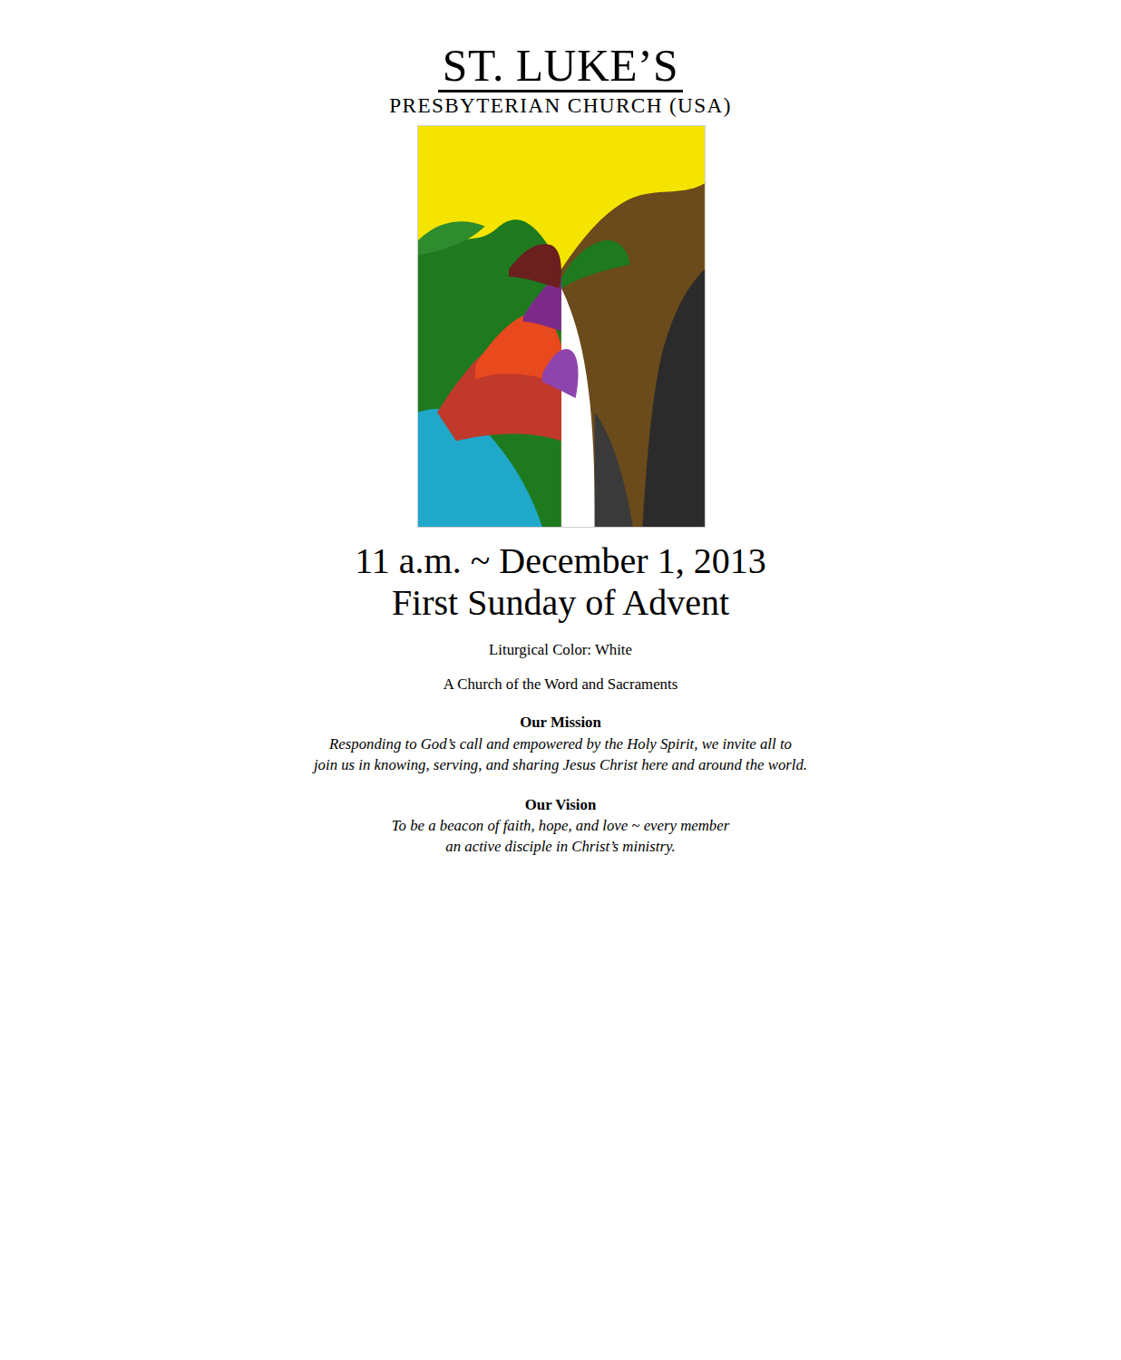St. Luke’s
Presbyterian Church (USA)
Abstract painting of a waterfall in a canyon A child-like abstract painting: a bright yellow sky above dark green foliage on the left, brown and black cliffs on the right, a white waterfall cascading down the center, with red, purple and turquoise brushstrokes at the lower left.
11 a.m. ~ December 1, 2013 First Sunday of Advent
Liturgical Color: White
A Church of the Word and Sacraments
Our Mission
Responding to God’s call and empowered by the Holy Spirit, we invite all to
join us in knowing, serving, and sharing Jesus Christ here and around the world.
Our Vision
To be a beacon of faith, hope, and love ~ every member
an active disciple in Christ’s ministry.